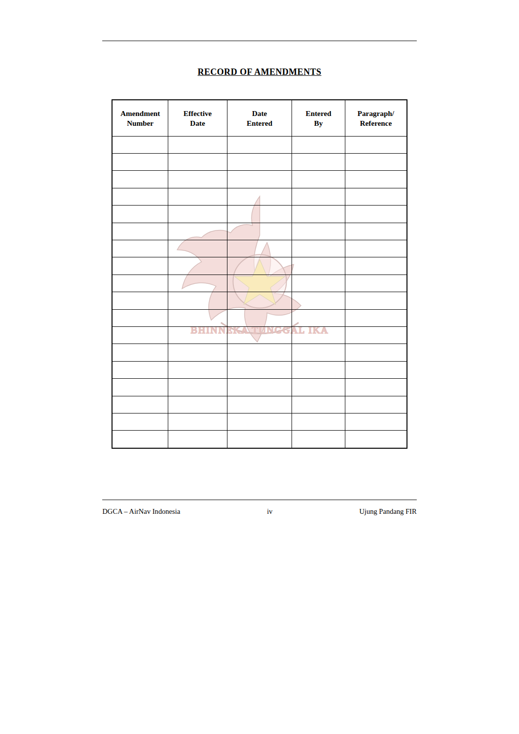RECORD OF AMENDMENTS
BHINNEKA TUNGGAL IKA
| Amendment Number | Effective Date | Date Entered | Entered By | Paragraph/ Reference |
| --- | --- | --- | --- | --- |
DGCA – AirNav Indonesia
iv
Ujung Pandang FIR